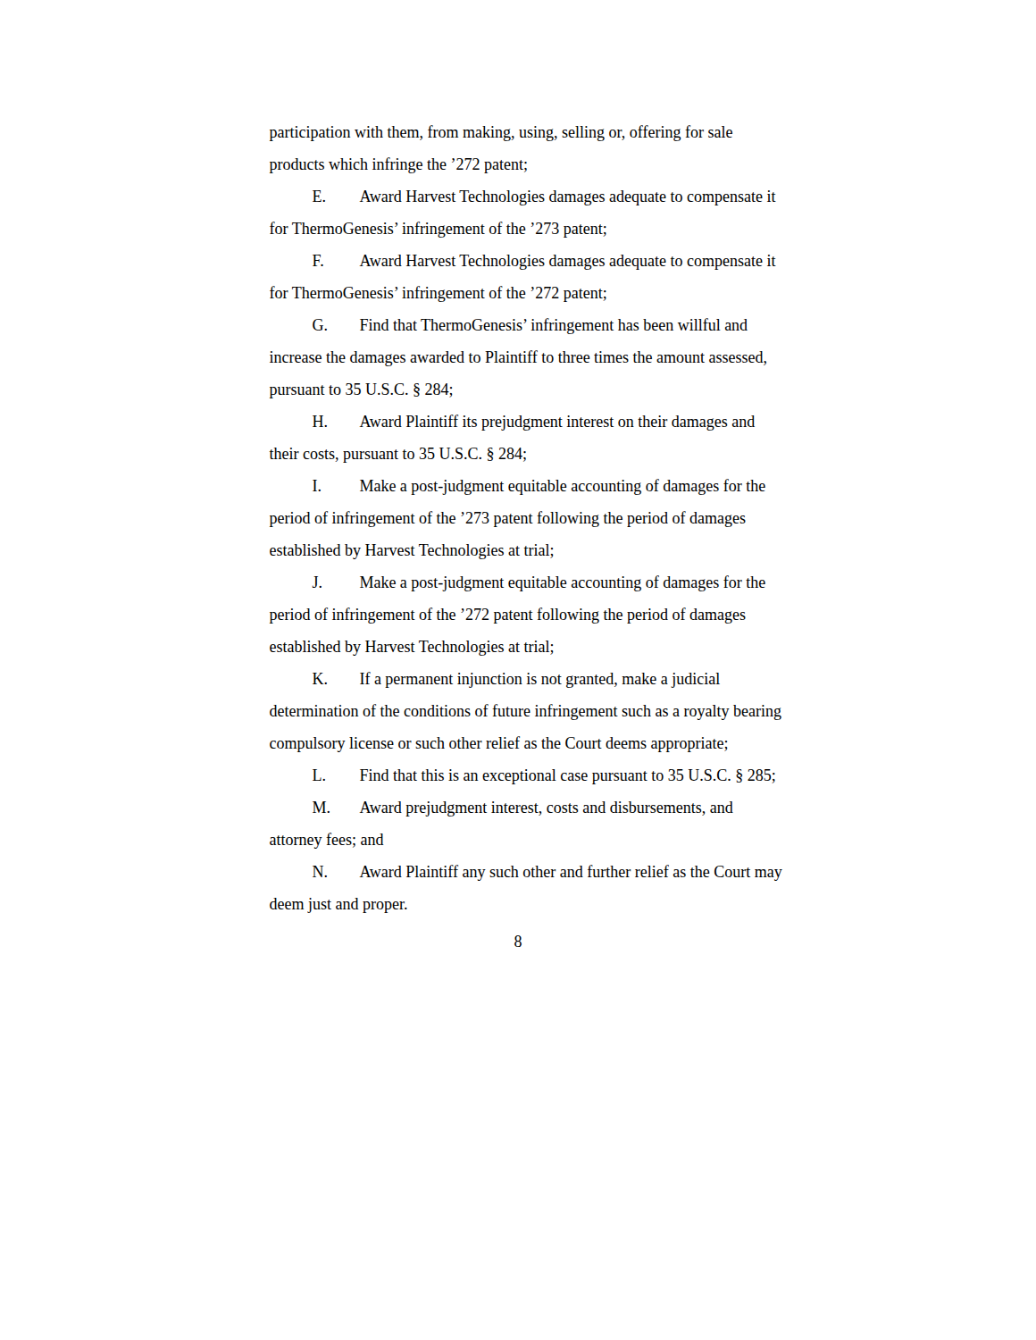participation with them, from making, using, selling or, offering for sale products which infringe the ’272 patent;
E. Award Harvest Technologies damages adequate to compensate it for ThermoGenesis’ infringement of the ’273 patent;
F. Award Harvest Technologies damages adequate to compensate it for ThermoGenesis’ infringement of the ’272 patent;
G. Find that ThermoGenesis’ infringement has been willful and increase the damages awarded to Plaintiff to three times the amount assessed, pursuant to 35 U.S.C. § 284;
H. Award Plaintiff its prejudgment interest on their damages and their costs, pursuant to 35 U.S.C. § 284;
I. Make a post-judgment equitable accounting of damages for the period of infringement of the ’273 patent following the period of damages established by Harvest Technologies at trial;
J. Make a post-judgment equitable accounting of damages for the period of infringement of the ’272 patent following the period of damages established by Harvest Technologies at trial;
K. If a permanent injunction is not granted, make a judicial determination of the conditions of future infringement such as a royalty bearing compulsory license or such other relief as the Court deems appropriate;
L. Find that this is an exceptional case pursuant to 35 U.S.C. § 285;
M. Award prejudgment interest, costs and disbursements, and attorney fees; and
N. Award Plaintiff any such other and further relief as the Court may deem just and proper.
8